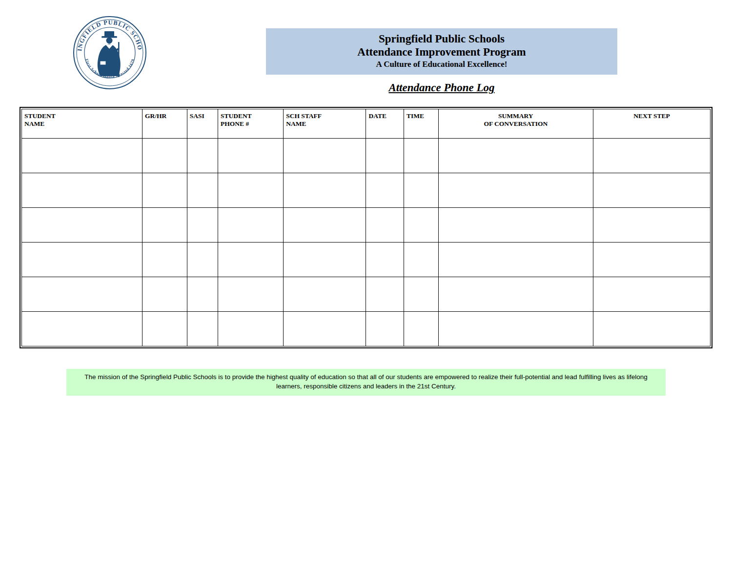SPRINGFIELD PUBLIC SCHOOLS First School House Erected 1679
Springfield Public Schools
Attendance Improvement Program
A Culture of Educational Excellence!
Attendance Phone Log
| STUDENT NAME | GR/HR | SASI | STUDENT PHONE # | SCH STAFF NAME | DATE | TIME | SUMMARY OF CONVERSATION | NEXT STEP |
| --- | --- | --- | --- | --- | --- | --- | --- | --- |
The mission of the Springfield Public Schools is to provide the highest quality of education so that all of our students are empowered to realize their full-potential and lead fulfilling lives as lifelong learners, responsible citizens and leaders in the 21st Century.